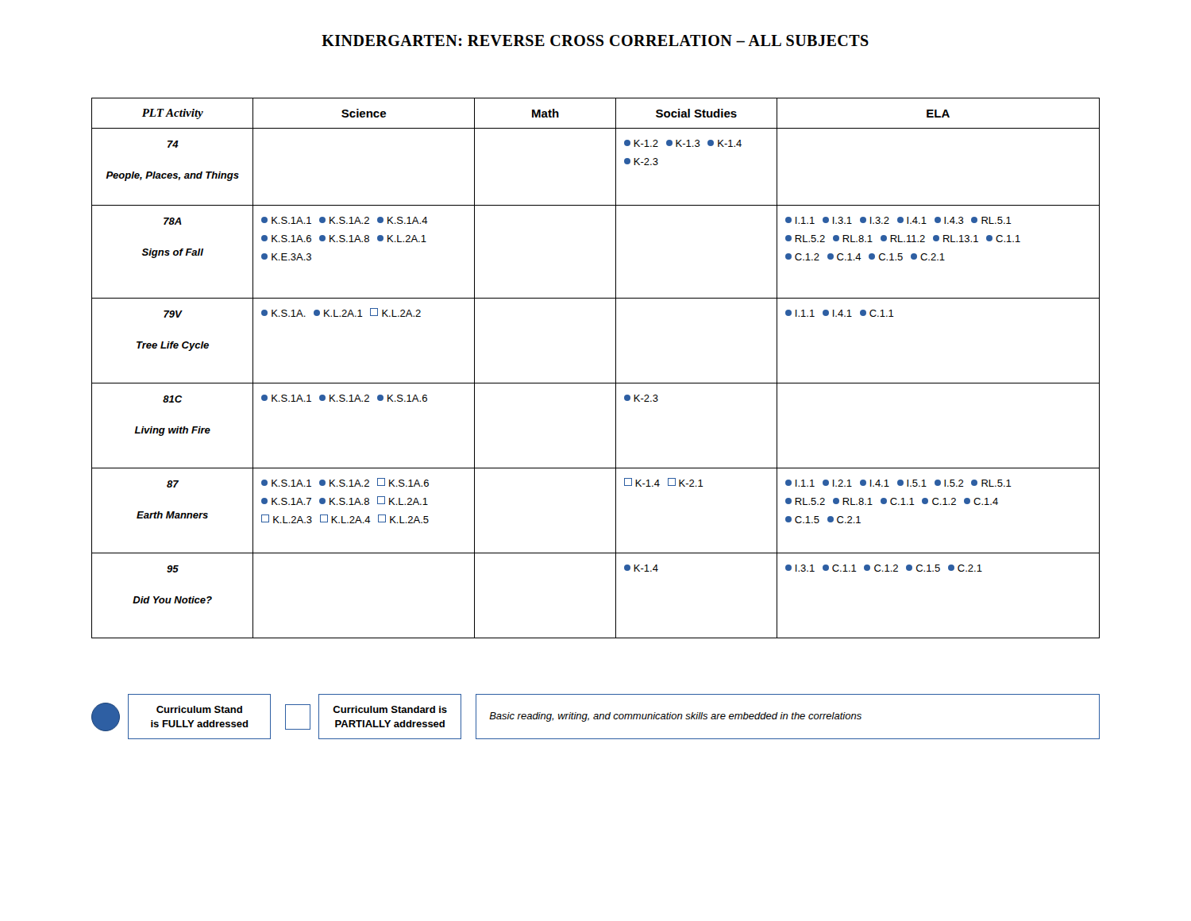KINDERGARTEN: REVERSE CROSS CORRELATION – ALL SUBJECTS
| PLT Activity | Science | Math | Social Studies | ELA |
| --- | --- | --- | --- | --- |
| 74 People, Places, and Things | | | K-1.2 K-1.3 K-1.4 K-2.3 | |
| 78A Signs of Fall | K.S.1A.1 K.S.1A.2 K.S.1A.4 K.S.1A.6 K.S.1A.8 K.L.2A.1 K.E.3A.3 | | | I.1.1 I.3.1 I.3.2 I.4.1 I.4.3 RL.5.1 RL.5.2 RL.8.1 RL.11.2 RL.13.1 C.1.1 C.1.2 C.1.4 C.1.5 C.2.1 |
| 79V Tree Life Cycle | K.S.1A. K.L.2A.1 K.L.2A.2 | | | I.1.1 I.4.1 C.1.1 |
| 81C Living with Fire | K.S.1A.1 K.S.1A.2 K.S.1A.6 | | K-2.3 | |
| 87 Earth Manners | K.S.1A.1 K.S.1A.2 K.S.1A.6 K.S.1A.7 K.S.1A.8 K.L.2A.1 K.L.2A.3 K.L.2A.4 K.L.2A.5 | | K-1.4 K-2.1 | I.1.1 I.2.1 I.4.1 I.5.1 I.5.2 RL.5.1 RL.5.2 RL.8.1 C.1.1 C.1.2 C.1.4 C.1.5 C.2.1 |
| 95 Did You Notice? | | | K-1.4 | I.3.1 C.1.1 C.1.2 C.1.5 C.2.1 |
Curriculum Stand
is FULLY addressed
Curriculum Standard is
PARTIALLY addressed
Basic reading, writing, and communication skills are embedded in the correlations